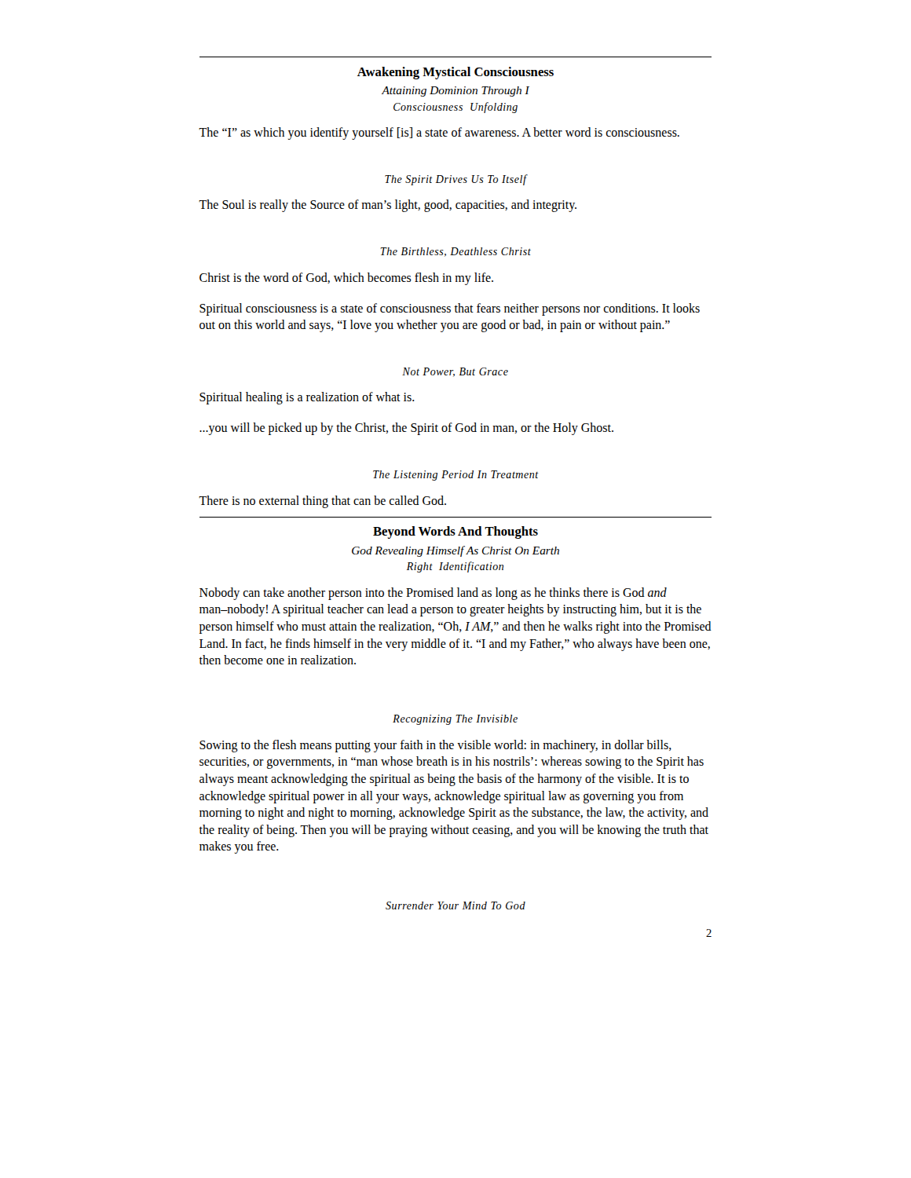Awakening Mystical Consciousness
Attaining Dominion Through I
Consciousness Unfolding
The “I” as which you identify yourself [is] a state of awareness. A better word is consciousness.
The Spirit Drives Us To Itself
The Soul is really the Source of man’s light, good, capacities, and integrity.
The Birthless, Deathless Christ
Christ is the word of God, which becomes flesh in my life.
Spiritual consciousness is a state of consciousness that fears neither persons nor conditions. It looks out on this world and says, “I love you whether you are good or bad, in pain or without pain.”
Not Power, But Grace
Spiritual healing is a realization of what is.
...you will be picked up by the Christ, the Spirit of God in man, or the Holy Ghost.
The Listening Period In Treatment
There is no external thing that can be called God.
Beyond Words And Thoughts
God Revealing Himself As Christ On Earth
Right Identification
Nobody can take another person into the Promised land as long as he thinks there is God and
man–nobody! A spiritual teacher can lead a person to greater heights by instructing him, but it is the person himself who must attain the realization, “Oh, I AM,” and then he walks right into the Promised Land. In fact, he finds himself in the very middle of it. “I and my Father,” who always have been one, then become one in realization.
Recognizing The Invisible
Sowing to the flesh means putting your faith in the visible world: in machinery, in dollar bills, securities, or governments, in “man whose breath is in his nostrils’: whereas sowing to the Spirit has always meant acknowledging the spiritual as being the basis of the harmony of the visible. It is to acknowledge spiritual power in all your ways, acknowledge spiritual law as governing you from morning to night and night to morning, acknowledge Spirit as the substance, the law, the activity, and the reality of being. Then you will be praying without ceasing, and you will be knowing the truth that makes you free.
Surrender Your Mind To God
2